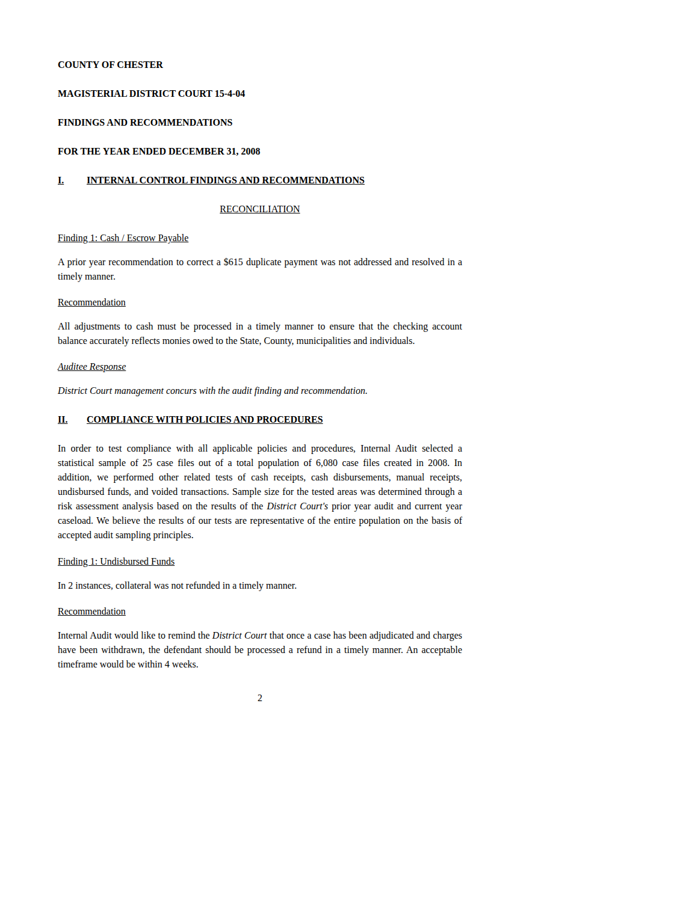COUNTY OF CHESTER
MAGISTERIAL DISTRICT COURT 15-4-04
FINDINGS AND RECOMMENDATIONS
FOR THE YEAR ENDED DECEMBER 31, 2008
I. INTERNAL CONTROL FINDINGS AND RECOMMENDATIONS
RECONCILIATION
Finding 1: Cash / Escrow Payable
A prior year recommendation to correct a $615 duplicate payment was not addressed and resolved in a timely manner.
Recommendation
All adjustments to cash must be processed in a timely manner to ensure that the checking account balance accurately reflects monies owed to the State, County, municipalities and individuals.
Auditee Response
District Court management concurs with the audit finding and recommendation.
II. COMPLIANCE WITH POLICIES AND PROCEDURES
In order to test compliance with all applicable policies and procedures, Internal Audit selected a statistical sample of 25 case files out of a total population of 6,080 case files created in 2008. In addition, we performed other related tests of cash receipts, cash disbursements, manual receipts, undisbursed funds, and voided transactions. Sample size for the tested areas was determined through a risk assessment analysis based on the results of the District Court's prior year audit and current year caseload. We believe the results of our tests are representative of the entire population on the basis of accepted audit sampling principles.
Finding 1: Undisbursed Funds
In 2 instances, collateral was not refunded in a timely manner.
Recommendation
Internal Audit would like to remind the District Court that once a case has been adjudicated and charges have been withdrawn, the defendant should be processed a refund in a timely manner. An acceptable timeframe would be within 4 weeks.
2